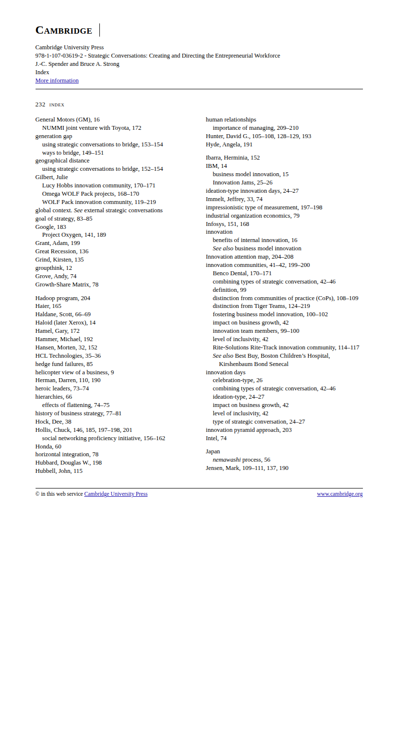Cambridge
Cambridge University Press
978-1-107-03619-2 - Strategic Conversations: Creating and Directing the Entrepreneurial Workforce
J.-C. Spender and Bruce A. Strong
Index
More information
232 index
General Motors (GM), 16
NUMMI joint venture with Toyota, 172
generation gap
using strategic conversations to bridge, 153–154
ways to bridge, 149–151
geographical distance
using strategic conversations to bridge, 152–154
Gilbert, Julie
Lucy Hobbs innovation community, 170–171
Omega WOLF Pack projects, 168–170
WOLF Pack innovation community, 119–219
global context. See external strategic conversations
goal of strategy, 83–85
Google, 183
Project Oxygen, 141, 189
Grant, Adam, 199
Great Recession, 136
Grind, Kirsten, 135
groupthink, 12
Grove, Andy, 74
Growth-Share Matrix, 78
Hadoop program, 204
Haier, 165
Haldane, Scott, 66–69
Haloid (later Xerox), 14
Hamel, Gary, 172
Hammer, Michael, 192
Hansen, Morten, 32, 152
HCL Technologies, 35–36
hedge fund failures, 85
helicopter view of a business, 9
Herman, Darren, 110, 190
heroic leaders, 73–74
hierarchies, 66
effects of flattening, 74–75
history of business strategy, 77–81
Hock, Dee, 38
Hollis, Chuck, 146, 185, 197–198, 201
social networking proficiency initiative, 156–162
Honda, 60
horizontal integration, 78
Hubbard, Douglas W., 198
Hubbell, John, 115
human relationships
importance of managing, 209–210
Hunter, David G., 105–108, 128–129, 193
Hyde, Angela, 191
Ibarra, Herminia, 152
IBM, 14
business model innovation, 15
Innovation Jams, 25–26
ideation-type innovation days, 24–27
Immelt, Jeffrey, 33, 74
impressionistic type of measurement, 197–198
industrial organization economics, 79
Infosys, 151, 168
innovation
benefits of internal innovation, 16
See also business model innovation
Innovation attention map, 204–208
innovation communities, 41–42, 199–200
Benco Dental, 170–171
combining types of strategic conversation, 42–46
definition, 99
distinction from communities of practice (CoPs), 108–109
distinction from Tiger Teams, 124–219
fostering business model innovation, 100–102
impact on business growth, 42
innovation team members, 99–100
level of inclusivity, 42
Rite-Solutions Rite-Track innovation community, 114–117
See also Best Buy, Boston Children’s Hospital, Kirshenbaum Bond Senecal
innovation days
celebration-type, 26
combining types of strategic conversation, 42–46
ideation-type, 24–27
impact on business growth, 42
level of inclusivity, 42
type of strategic conversation, 24–27
innovation pyramid approach, 203
Intel, 74
Japan
nemawashi process, 56
Jensen, Mark, 109–111, 137, 190
© in this web service Cambridge University Press
www.cambridge.org